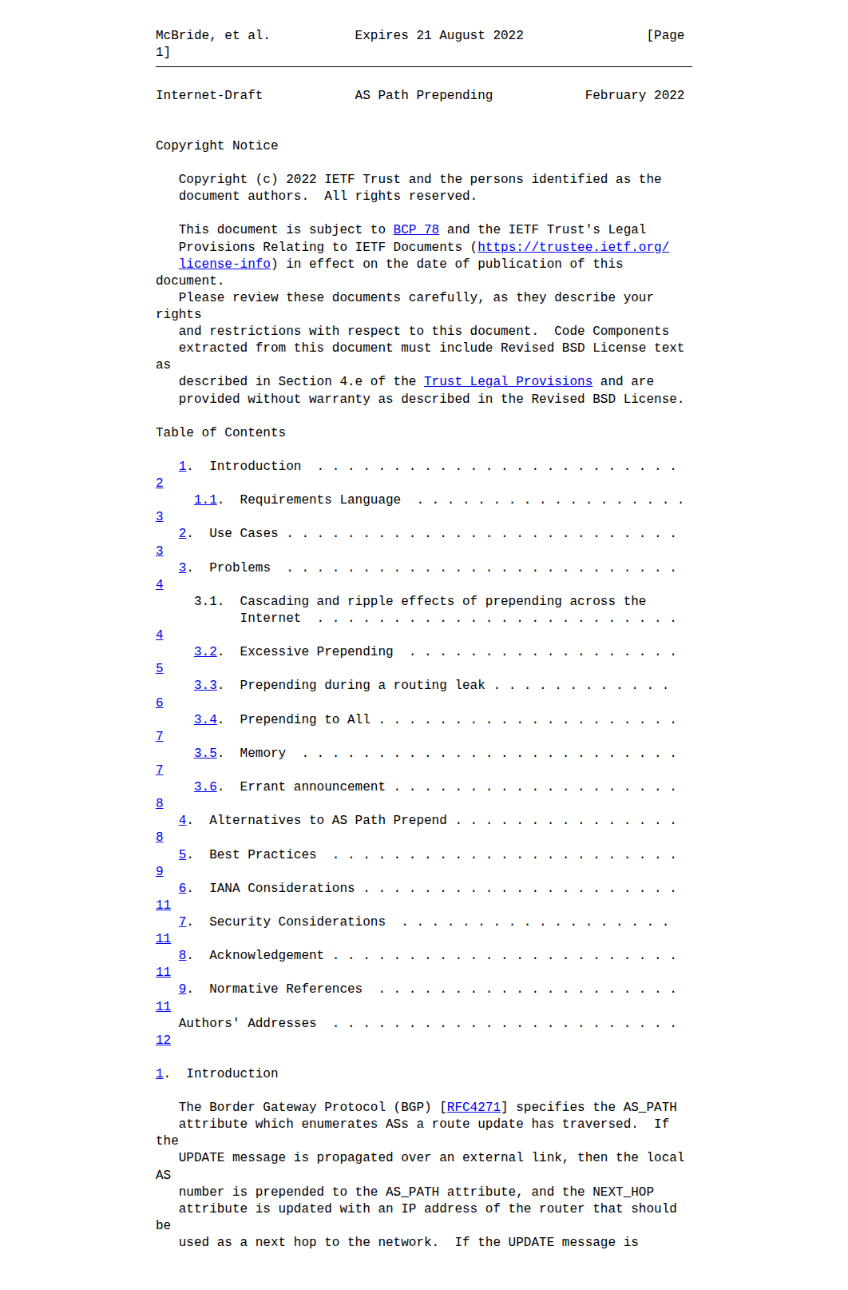McBride, et al.           Expires 21 August 2022                [Page 1]
Internet-Draft            AS Path Prepending            February 2022


Copyright Notice

   Copyright (c) 2022 IETF Trust and the persons identified as the
   document authors.  All rights reserved.

   This document is subject to BCP 78 and the IETF Trust's Legal
   Provisions Relating to IETF Documents (https://trustee.ietf.org/
   license-info) in effect on the date of publication of this document.
   Please review these documents carefully, as they describe your rights
   and restrictions with respect to this document.  Code Components
   extracted from this document must include Revised BSD License text as
   described in Section 4.e of the Trust Legal Provisions and are
   provided without warranty as described in the Revised BSD License.

Table of Contents

   1.  Introduction  . . . . . . . . . . . . . . . . . . . . . . . .   2
     1.1.  Requirements Language  . . . . . . . . . . . . . . . . . .   3
   2.  Use Cases . . . . . . . . . . . . . . . . . . . . . . . . . .   3
   3.  Problems  . . . . . . . . . . . . . . . . . . . . . . . . . .   4
     3.1.  Cascading and ripple effects of prepending across the
           Internet  . . . . . . . . . . . . . . . . . . . . . . . .   4
     3.2.  Excessive Prepending  . . . . . . . . . . . . . . . . . .   5
     3.3.  Prepending during a routing leak . . . . . . . . . . . .   6
     3.4.  Prepending to All . . . . . . . . . . . . . . . . . . . .   7
     3.5.  Memory  . . . . . . . . . . . . . . . . . . . . . . . . .   7
     3.6.  Errant announcement . . . . . . . . . . . . . . . . . . .   8
   4.  Alternatives to AS Path Prepend . . . . . . . . . . . . . . .   8
   5.  Best Practices  . . . . . . . . . . . . . . . . . . . . . . .   9
   6.  IANA Considerations . . . . . . . . . . . . . . . . . . . . .  11
   7.  Security Considerations  . . . . . . . . . . . . . . . . . .  11
   8.  Acknowledgement . . . . . . . . . . . . . . . . . . . . . . .  11
   9.  Normative References  . . . . . . . . . . . . . . . . . . . .  11
   Authors' Addresses  . . . . . . . . . . . . . . . . . . . . . . .  12

1.  Introduction

   The Border Gateway Protocol (BGP) [RFC4271] specifies the AS_PATH
   attribute which enumerates ASs a route update has traversed.  If the
   UPDATE message is propagated over an external link, then the local AS
   number is prepended to the AS_PATH attribute, and the NEXT_HOP
   attribute is updated with an IP address of the router that should be
   used as a next hop to the network.  If the UPDATE message is